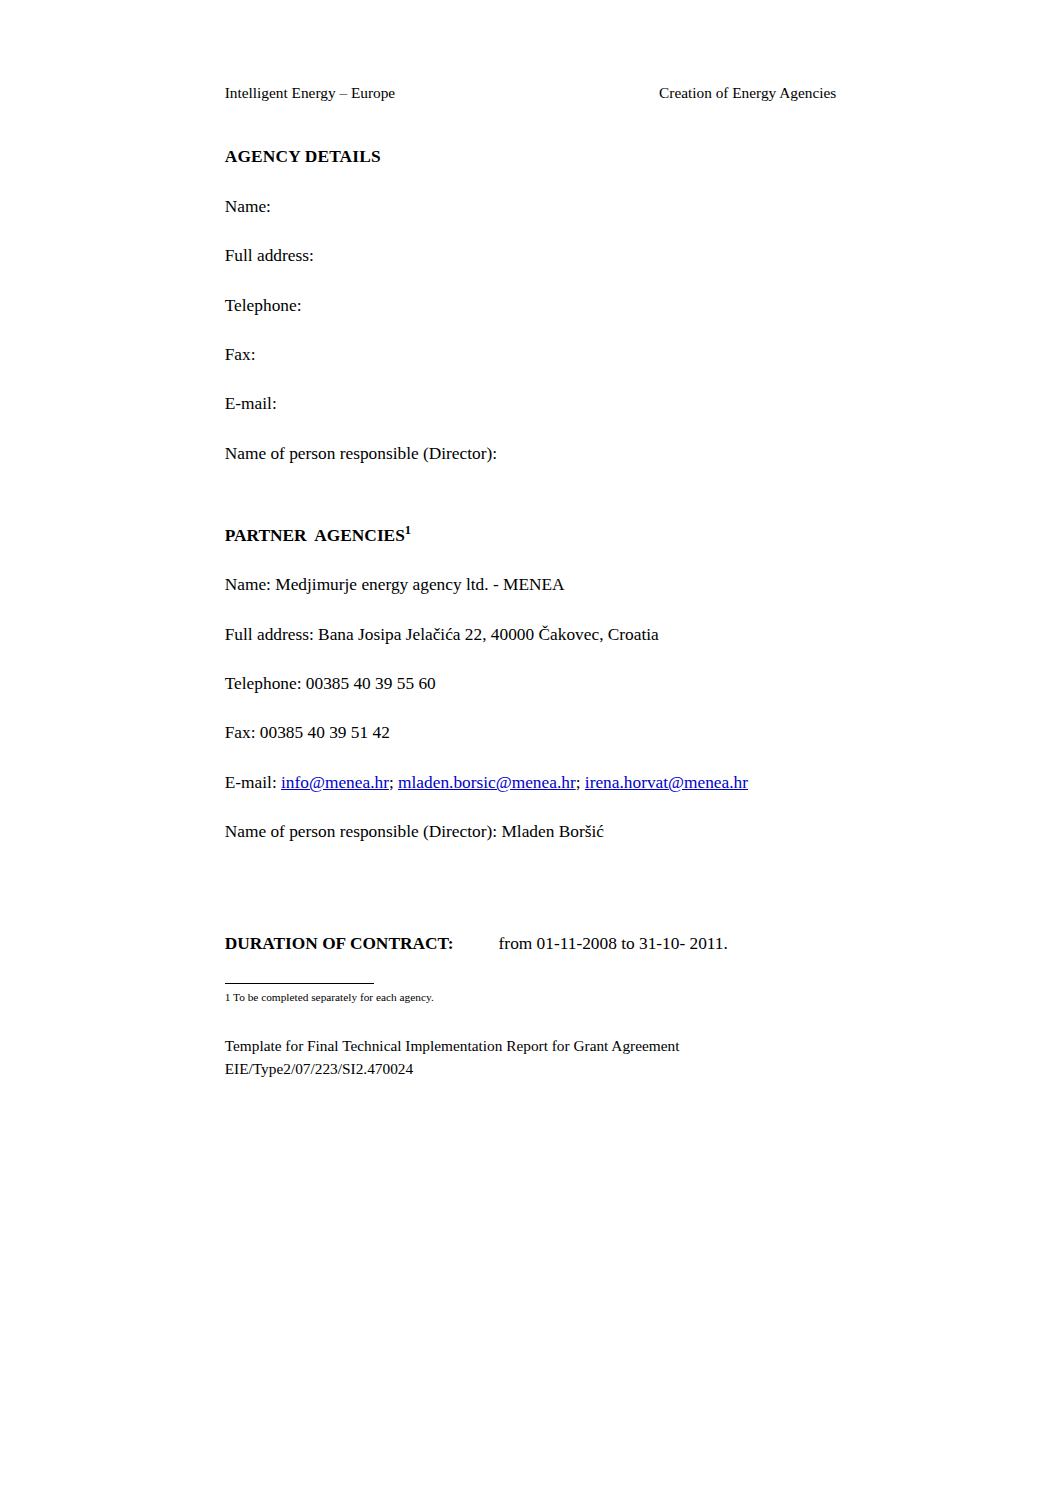Intelligent Energy – Europe
Creation of Energy Agencies
AGENCY DETAILS
Name:
Full address:
Telephone:
Fax:
E-mail:
Name of person responsible (Director):
PARTNER AGENCIES1
Name: Medjimurje energy agency ltd. - MENEA
Full address: Bana Josipa Jelačića 22, 40000 Čakovec, Croatia
Telephone: 00385 40 39 55 60
Fax: 00385 40 39 51 42
E-mail: info@menea.hr; mladen.borsic@menea.hr; irena.horvat@menea.hr
Name of person responsible (Director): Mladen Boršić
DURATION OF CONTRACT: from 01-11-2008 to 31-10- 2011.
1 To be completed separately for each agency.
Template for Final Technical Implementation Report for Grant Agreement EIE/Type2/07/223/SI2.470024